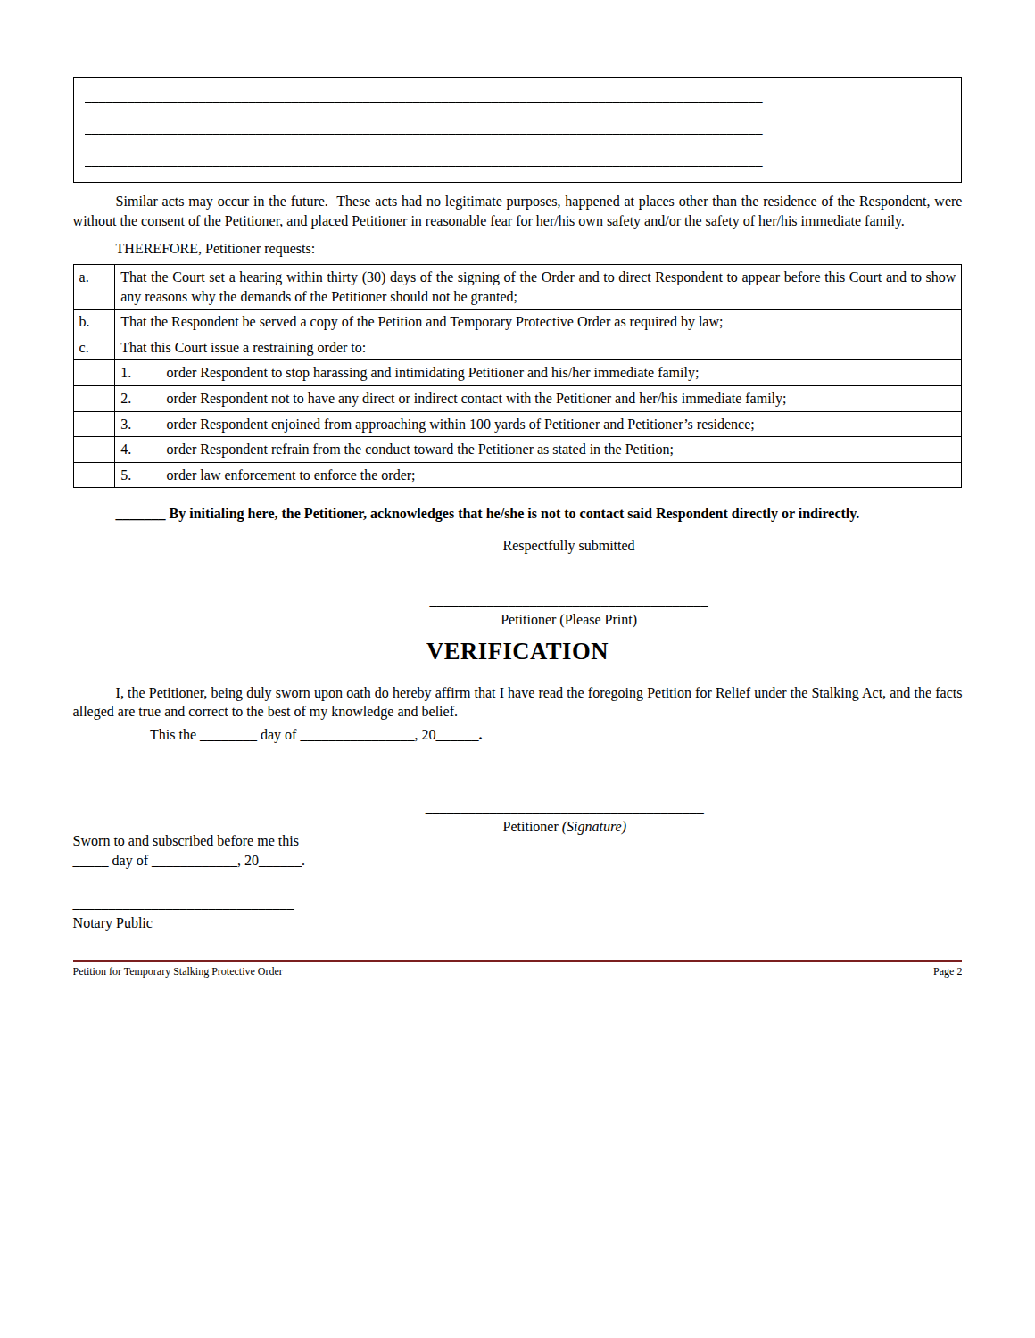_______________________________________________________________________________________________ _______________________________________________________________________________________________ _______________________________________________________________________________________________
Similar acts may occur in the future. These acts had no legitimate purposes, happened at places other than the residence of the Respondent, were without the consent of the Petitioner, and placed Petitioner in reasonable fear for her/his own safety and/or the safety of her/his immediate family.
THEREFORE, Petitioner requests:
| a. | That the Court set a hearing within thirty (30) days of the signing of the Order and to direct Respondent to appear before this Court and to show any reasons why the demands of the Petitioner should not be granted; |
| b. | That the Respondent be served a copy of the Petition and Temporary Protective Order as required by law; |
| c. | That this Court issue a restraining order to: |
| | 1. | order Respondent to stop harassing and intimidating Petitioner and his/her immediate family; |
| | 2. | order Respondent not to have any direct or indirect contact with the Petitioner and her/his immediate family; |
| | 3. | order Respondent enjoined from approaching within 100 yards of Petitioner and Petitioner’s residence; |
| | 4. | order Respondent refrain from the conduct toward the Petitioner as stated in the Petition; |
| | 5. | order law enforcement to enforce the order; |
_______ By initialing here, the Petitioner, acknowledges that he/she is not to contact said Respondent directly or indirectly.
Respectfully submitted
_______________________________________ Petitioner (Please Print)
VERIFICATION
I, the Petitioner, being duly sworn upon oath do hereby affirm that I have read the foregoing Petition for Relief under the Stalking Act, and the facts alleged are true and correct to the best of my knowledge and belief.
This the ________ day of ________________, 20______.
_______________________________________ Petitioner (Signature)
Sworn to and subscribed before me this
_____ day of ____________, 20______.
_______________________________
Notary Public
Petition for Temporary Stalking Protective Order Page 2